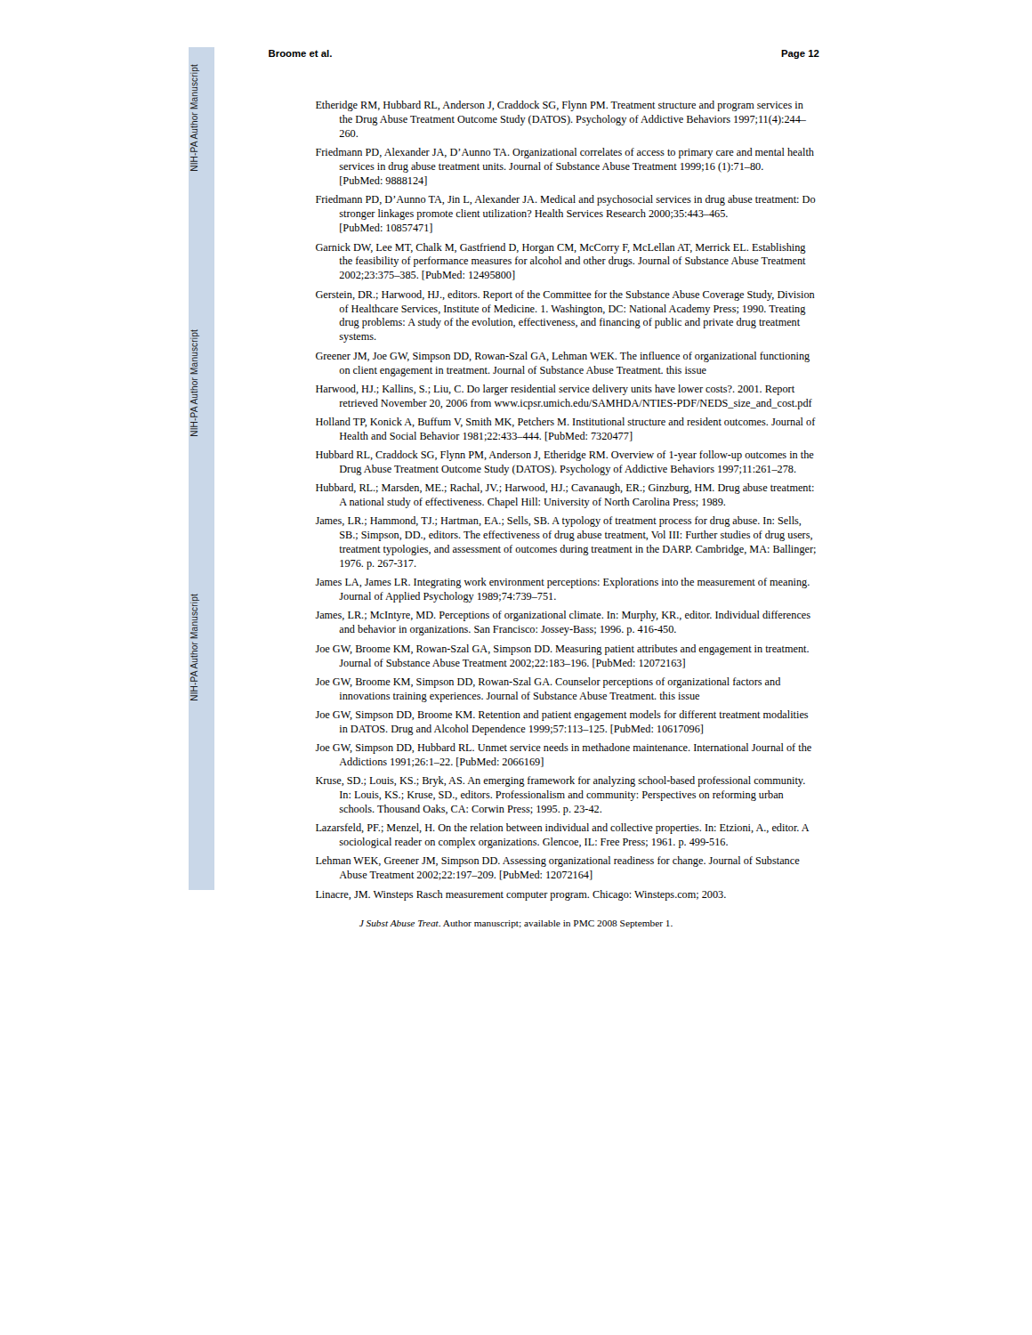NIH-PA Author Manuscript
NIH-PA Author Manuscript
NIH-PA Author Manuscript
Broome et al. Page 12
Etheridge RM, Hubbard RL, Anderson J, Craddock SG, Flynn PM. Treatment structure and program services in the Drug Abuse Treatment Outcome Study (DATOS). Psychology of Addictive Behaviors 1997;11(4):244–260.
Friedmann PD, Alexander JA, D’Aunno TA. Organizational correlates of access to primary care and mental health services in drug abuse treatment units. Journal of Substance Abuse Treatment 1999;16 (1):71–80. [PubMed: 9888124]
Friedmann PD, D’Aunno TA, Jin L, Alexander JA. Medical and psychosocial services in drug abuse treatment: Do stronger linkages promote client utilization? Health Services Research 2000;35:443–465. [PubMed: 10857471]
Garnick DW, Lee MT, Chalk M, Gastfriend D, Horgan CM, McCorry F, McLellan AT, Merrick EL. Establishing the feasibility of performance measures for alcohol and other drugs. Journal of Substance Abuse Treatment 2002;23:375–385. [PubMed: 12495800]
Gerstein, DR.; Harwood, HJ., editors. Report of the Committee for the Substance Abuse Coverage Study, Division of Healthcare Services, Institute of Medicine. 1. Washington, DC: National Academy Press; 1990. Treating drug problems: A study of the evolution, effectiveness, and financing of public and private drug treatment systems.
Greener JM, Joe GW, Simpson DD, Rowan-Szal GA, Lehman WEK. The influence of organizational functioning on client engagement in treatment. Journal of Substance Abuse Treatment. this issue
Harwood, HJ.; Kallins, S.; Liu, C. Do larger residential service delivery units have lower costs?. 2001. Report retrieved November 20, 2006 from www.icpsr.umich.edu/SAMHDA/NTIES-PDF/NEDS_size_and_cost.pdf
Holland TP, Konick A, Buffum V, Smith MK, Petchers M. Institutional structure and resident outcomes. Journal of Health and Social Behavior 1981;22:433–444. [PubMed: 7320477]
Hubbard RL, Craddock SG, Flynn PM, Anderson J, Etheridge RM. Overview of 1-year follow-up outcomes in the Drug Abuse Treatment Outcome Study (DATOS). Psychology of Addictive Behaviors 1997;11:261–278.
Hubbard, RL.; Marsden, ME.; Rachal, JV.; Harwood, HJ.; Cavanaugh, ER.; Ginzburg, HM. Drug abuse treatment: A national study of effectiveness. Chapel Hill: University of North Carolina Press; 1989.
James, LR.; Hammond, TJ.; Hartman, EA.; Sells, SB. A typology of treatment process for drug abuse. In: Sells, SB.; Simpson, DD., editors. The effectiveness of drug abuse treatment, Vol III: Further studies of drug users, treatment typologies, and assessment of outcomes during treatment in the DARP. Cambridge, MA: Ballinger; 1976. p. 267-317.
James LA, James LR. Integrating work environment perceptions: Explorations into the measurement of meaning. Journal of Applied Psychology 1989;74:739–751.
James, LR.; McIntyre, MD. Perceptions of organizational climate. In: Murphy, KR., editor. Individual differences and behavior in organizations. San Francisco: Jossey-Bass; 1996. p. 416-450.
Joe GW, Broome KM, Rowan-Szal GA, Simpson DD. Measuring patient attributes and engagement in treatment. Journal of Substance Abuse Treatment 2002;22:183–196. [PubMed: 12072163]
Joe GW, Broome KM, Simpson DD, Rowan-Szal GA. Counselor perceptions of organizational factors and innovations training experiences. Journal of Substance Abuse Treatment. this issue
Joe GW, Simpson DD, Broome KM. Retention and patient engagement models for different treatment modalities in DATOS. Drug and Alcohol Dependence 1999;57:113–125. [PubMed: 10617096]
Joe GW, Simpson DD, Hubbard RL. Unmet service needs in methadone maintenance. International Journal of the Addictions 1991;26:1–22. [PubMed: 2066169]
Kruse, SD.; Louis, KS.; Bryk, AS. An emerging framework for analyzing school-based professional community. In: Louis, KS.; Kruse, SD., editors. Professionalism and community: Perspectives on reforming urban schools. Thousand Oaks, CA: Corwin Press; 1995. p. 23-42.
Lazarsfeld, PF.; Menzel, H. On the relation between individual and collective properties. In: Etzioni, A., editor. A sociological reader on complex organizations. Glencoe, IL: Free Press; 1961. p. 499-516.
Lehman WEK, Greener JM, Simpson DD. Assessing organizational readiness for change. Journal of Substance Abuse Treatment 2002;22:197–209. [PubMed: 12072164]
Linacre, JM. Winsteps Rasch measurement computer program. Chicago: Winsteps.com; 2003.
J Subst Abuse Treat. Author manuscript; available in PMC 2008 September 1.